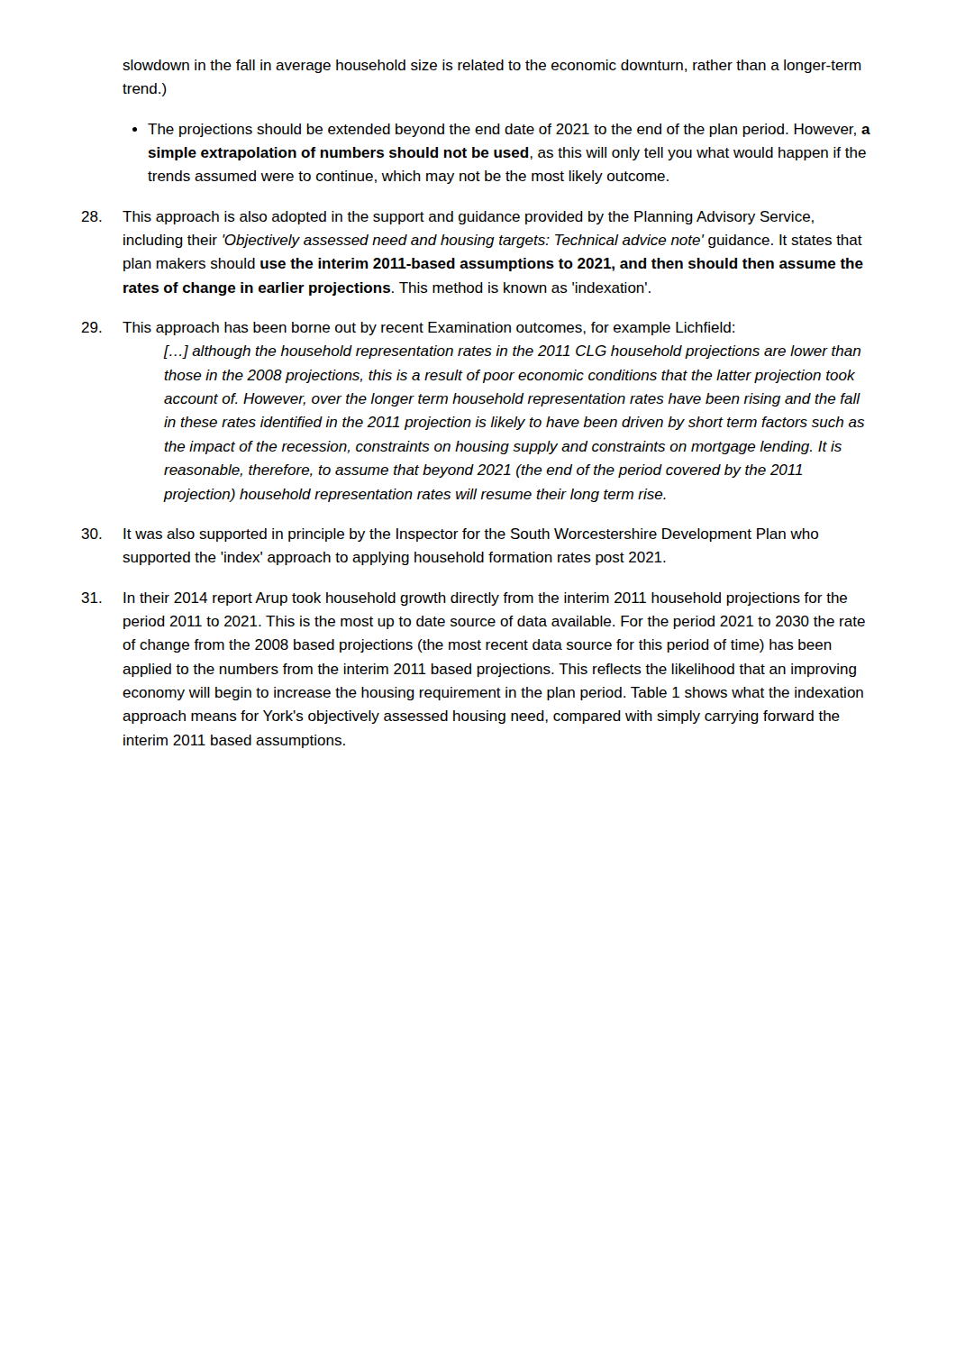slowdown in the fall in average household size is related to the economic downturn, rather than a longer-term trend.)
The projections should be extended beyond the end date of 2021 to the end of the plan period. However, a simple extrapolation of numbers should not be used, as this will only tell you what would happen if the trends assumed were to continue, which may not be the most likely outcome.
This approach is also adopted in the support and guidance provided by the Planning Advisory Service, including their 'Objectively assessed need and housing targets: Technical advice note' guidance. It states that plan makers should use the interim 2011-based assumptions to 2021, and then should then assume the rates of change in earlier projections. This method is known as 'indexation'.
This approach has been borne out by recent Examination outcomes, for example Lichfield:
[…] although the household representation rates in the 2011 CLG household projections are lower than those in the 2008 projections, this is a result of poor economic conditions that the latter projection took account of. However, over the longer term household representation rates have been rising and the fall in these rates identified in the 2011 projection is likely to have been driven by short term factors such as the impact of the recession, constraints on housing supply and constraints on mortgage lending. It is reasonable, therefore, to assume that beyond 2021 (the end of the period covered by the 2011 projection) household representation rates will resume their long term rise.
It was also supported in principle by the Inspector for the South Worcestershire Development Plan who supported the 'index' approach to applying household formation rates post 2021.
In their 2014 report Arup took household growth directly from the interim 2011 household projections for the period 2011 to 2021. This is the most up to date source of data available. For the period 2021 to 2030 the rate of change from the 2008 based projections (the most recent data source for this period of time) has been applied to the numbers from the interim 2011 based projections. This reflects the likelihood that an improving economy will begin to increase the housing requirement in the plan period. Table 1 shows what the indexation approach means for York's objectively assessed housing need, compared with simply carrying forward the interim 2011 based assumptions.